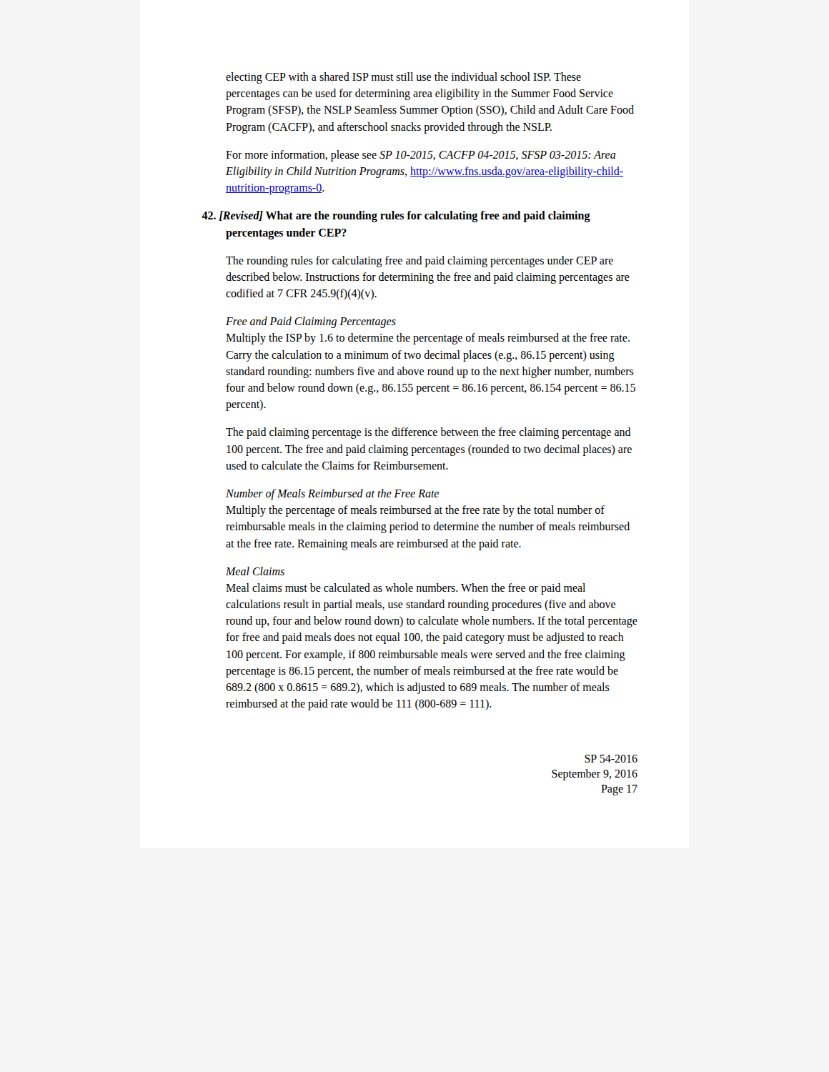electing CEP with a shared ISP must still use the individual school ISP. These percentages can be used for determining area eligibility in the Summer Food Service Program (SFSP), the NSLP Seamless Summer Option (SSO), Child and Adult Care Food Program (CACFP), and afterschool snacks provided through the NSLP.
For more information, please see SP 10-2015, CACFP 04-2015, SFSP 03-2015: Area Eligibility in Child Nutrition Programs, http://www.fns.usda.gov/area-eligibility-child-nutrition-programs-0.
42. [Revised] What are the rounding rules for calculating free and paid claiming percentages under CEP?
The rounding rules for calculating free and paid claiming percentages under CEP are described below. Instructions for determining the free and paid claiming percentages are codified at 7 CFR 245.9(f)(4)(v).
Free and Paid Claiming Percentages
Multiply the ISP by 1.6 to determine the percentage of meals reimbursed at the free rate. Carry the calculation to a minimum of two decimal places (e.g., 86.15 percent) using standard rounding: numbers five and above round up to the next higher number, numbers four and below round down (e.g., 86.155 percent = 86.16 percent, 86.154 percent = 86.15 percent).
The paid claiming percentage is the difference between the free claiming percentage and 100 percent. The free and paid claiming percentages (rounded to two decimal places) are used to calculate the Claims for Reimbursement.
Number of Meals Reimbursed at the Free Rate
Multiply the percentage of meals reimbursed at the free rate by the total number of reimbursable meals in the claiming period to determine the number of meals reimbursed at the free rate. Remaining meals are reimbursed at the paid rate.
Meal Claims
Meal claims must be calculated as whole numbers. When the free or paid meal calculations result in partial meals, use standard rounding procedures (five and above round up, four and below round down) to calculate whole numbers. If the total percentage for free and paid meals does not equal 100, the paid category must be adjusted to reach 100 percent. For example, if 800 reimbursable meals were served and the free claiming percentage is 86.15 percent, the number of meals reimbursed at the free rate would be 689.2 (800 x 0.8615 = 689.2), which is adjusted to 689 meals. The number of meals reimbursed at the paid rate would be 111 (800-689 = 111).
SP 54-2016
September 9, 2016
Page 17